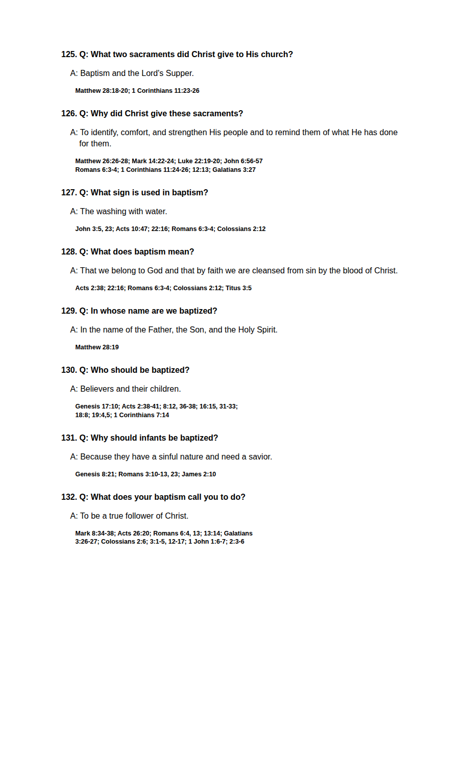125. Q: What two sacraments did Christ give to His church?
A: Baptism and the Lord's Supper.
Matthew 28:18-20; 1 Corinthians 11:23-26
126. Q: Why did Christ give these sacraments?
A: To identify, comfort, and strengthen His people and to remind them of what He has done for them.
Matthew 26:26-28; Mark 14:22-24; Luke 22:19-20; John 6:56-57
Romans 6:3-4; 1 Corinthians 11:24-26; 12:13; Galatians 3:27
127. Q: What sign is used in baptism?
A: The washing with water.
John 3:5, 23; Acts 10:47; 22:16; Romans 6:3-4; Colossians 2:12
128. Q: What does baptism mean?
A: That we belong to God and that by faith we are cleansed from sin by the blood of Christ.
Acts 2:38; 22:16; Romans 6:3-4; Colossians 2:12; Titus 3:5
129. Q: In whose name are we baptized?
A: In the name of the Father, the Son, and the Holy Spirit.
Matthew 28:19
130. Q: Who should be baptized?
A: Believers and their children.
Genesis 17:10; Acts 2:38-41; 8:12, 36-38; 16:15, 31-33;
18:8; 19:4,5; 1 Corinthians 7:14
131. Q: Why should infants be baptized?
A: Because they have a sinful nature and need a savior.
Genesis 8:21; Romans 3:10-13, 23; James 2:10
132. Q: What does your baptism call you to do?
A: To be a true follower of Christ.
Mark 8:34-38; Acts 26:20; Romans 6:4, 13; 13:14; Galatians
3:26-27; Colossians 2:6; 3:1-5, 12-17; 1 John 1:6-7; 2:3-6